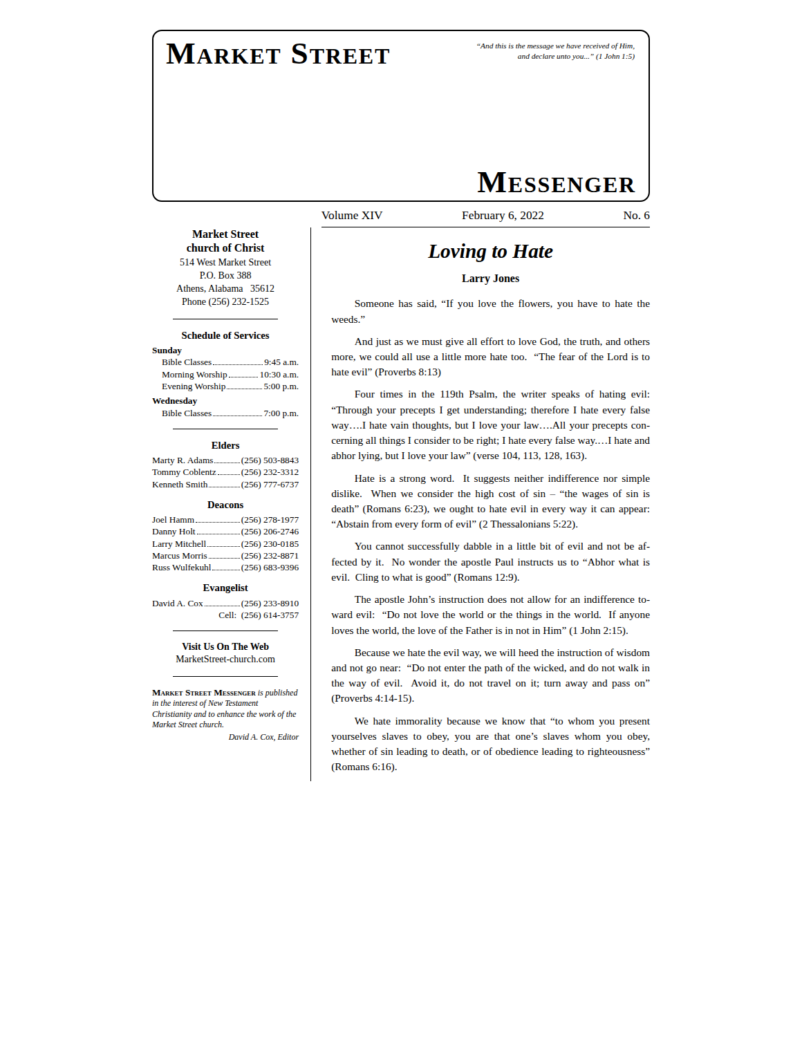“And this is the message we have received of Him, and declare unto you...” (1 John 1:5)
Market Street
Messenger
Volume XIV February 6, 2022 No. 6
Market Street
church of Christ
514 West Market Street
P.O. Box 388
Athens, Alabama 35612
Phone (256) 232-1525
Schedule of Services
Sunday
Bible Classes 9:45 a.m.
Morning Worship 10:30 a.m.
Evening Worship 5:00 p.m.
Wednesday
Bible Classes 7:00 p.m.
Elders
Marty R. Adams (256) 503-8843
Tommy Coblentz (256) 232-3312
Kenneth Smith (256) 777-6737
Deacons
Joel Hamm (256) 278-1977
Danny Holt (256) 206-2746
Larry Mitchell (256) 230-0185
Marcus Morris (256) 232-8871
Russ Wulfekuhl (256) 683-9396
Evangelist
David A. Cox (256) 233-8910
Cell: (256) 614-3757
Visit Us On The Web
MarketStreet-church.com
Market Street Messenger is published in the interest of New Testament Christianity and to enhance the work of the Market Street church.
David A. Cox, Editor
Loving to Hate
Larry Jones
Someone has said, “If you love the flowers, you have to hate the weeds.”
And just as we must give all effort to love God, the truth, and others more, we could all use a little more hate too. “The fear of the Lord is to hate evil” (Proverbs 8:13)
Four times in the 119th Psalm, the writer speaks of hating evil: “Through your precepts I get understanding; therefore I hate every false way….I hate vain thoughts, but I love your law….All your precepts concerning all things I consider to be right; I hate every false way.…I hate and abhor lying, but I love your law” (verse 104, 113, 128, 163).
Hate is a strong word. It suggests neither indifference nor simple dislike. When we consider the high cost of sin – “the wages of sin is death” (Romans 6:23), we ought to hate evil in every way it can appear: “Abstain from every form of evil” (2 Thessalonians 5:22).
You cannot successfully dabble in a little bit of evil and not be affected by it. No wonder the apostle Paul instructs us to “Abhor what is evil. Cling to what is good” (Romans 12:9).
The apostle John’s instruction does not allow for an indifference toward evil: “Do not love the world or the things in the world. If anyone loves the world, the love of the Father is in not in Him” (1 John 2:15).
Because we hate the evil way, we will heed the instruction of wisdom and not go near: “Do not enter the path of the wicked, and do not walk in the way of evil. Avoid it, do not travel on it; turn away and pass on” (Proverbs 4:14-15).
We hate immorality because we know that “to whom you present yourselves slaves to obey, you are that one’s slaves whom you obey, whether of sin leading to death, or of obedience leading to righteousness” (Romans 6:16).